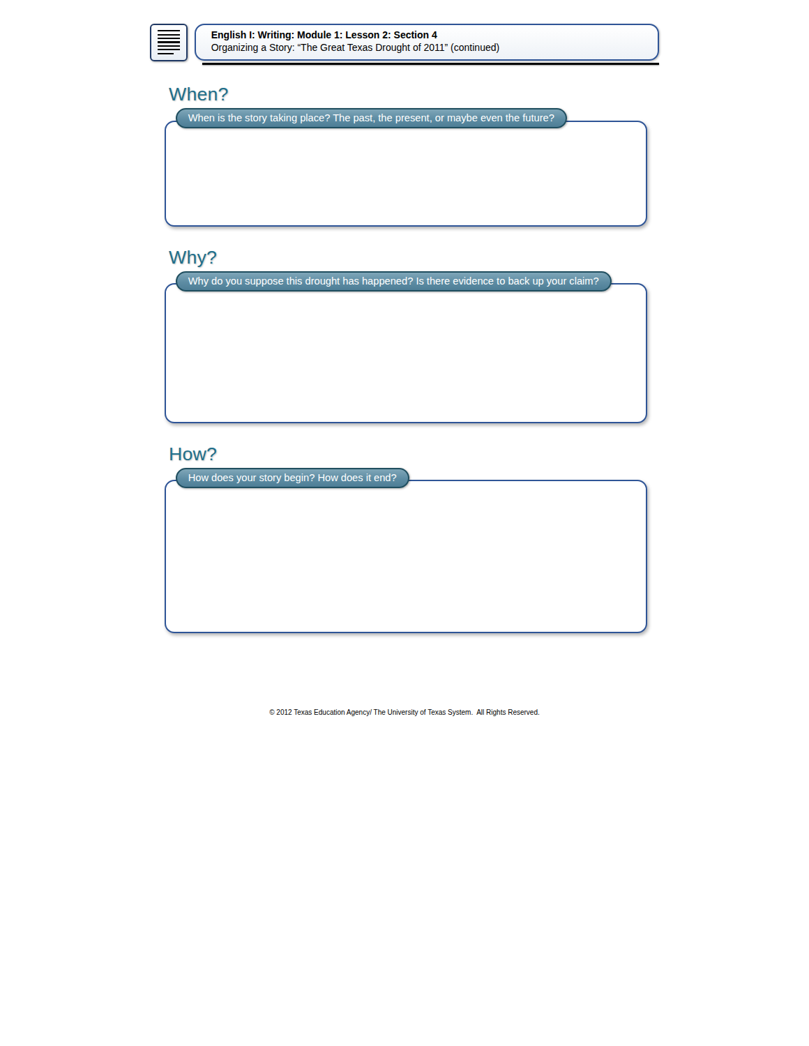English I: Writing: Module 1: Lesson 2: Section 4
Organizing a Story: “The Great Texas Drought of 2011” (continued)
When?
When is the story taking place? The past, the present, or maybe even the future?
Why?
Why do you suppose this drought has happened? Is there evidence to back up your claim?
How?
How does your story begin? How does it end?
© 2012 Texas Education Agency/ The University of Texas System. All Rights Reserved.